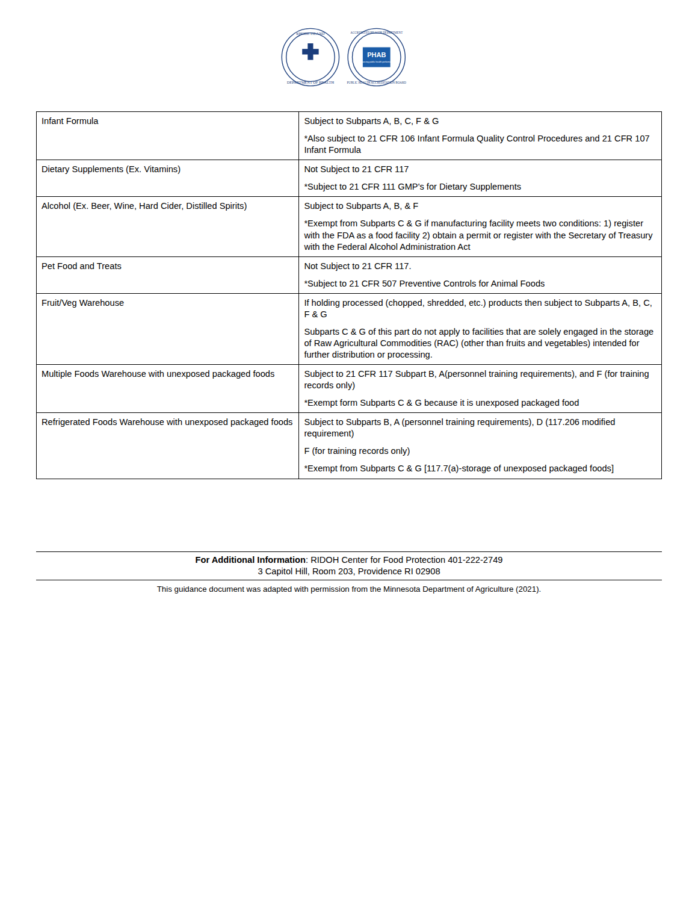| Infant Formula | Subject to Subparts A, B, C, F & G *Also subject to 21 CFR 106 Infant Formula Quality Control Procedures and 21 CFR 107 Infant Formula |
| Dietary Supplements (Ex. Vitamins) | Not Subject to 21 CFR 117 *Subject to 21 CFR 111 GMP's for Dietary Supplements |
| Alcohol (Ex. Beer, Wine, Hard Cider, Distilled Spirits) | Subject to Subparts A, B, & F *Exempt from Subparts C & G if manufacturing facility meets two conditions: 1) register with the FDA as a food facility 2) obtain a permit or register with the Secretary of Treasury with the Federal Alcohol Administration Act |
| Pet Food and Treats | Not Subject to 21 CFR 117. *Subject to 21 CFR 507 Preventive Controls for Animal Foods |
| Fruit/Veg Warehouse | If holding processed (chopped, shredded, etc.) products then subject to Subparts A, B, C, F & G Subparts C & G of this part do not apply to facilities that are solely engaged in the storage of Raw Agricultural Commodities (RAC) (other than fruits and vegetables) intended for further distribution or processing. |
| Multiple Foods Warehouse with unexposed packaged foods | Subject to 21 CFR 117 Subpart B, A(personnel training requirements), and F (for training records only) *Exempt form Subparts C & G because it is unexposed packaged food |
| Refrigerated Foods Warehouse with unexposed packaged foods | Subject to Subparts B, A (personnel training requirements), D (117.206 modified requirement) F (for training records only) *Exempt from Subparts C & G [117.7(a)-storage of unexposed packaged foods] |
For Additional Information: RIDOH Center for Food Protection 401-222-2749
3 Capitol Hill, Room 203, Providence RI 02908
This guidance document was adapted with permission from the Minnesota Department of Agriculture (2021).